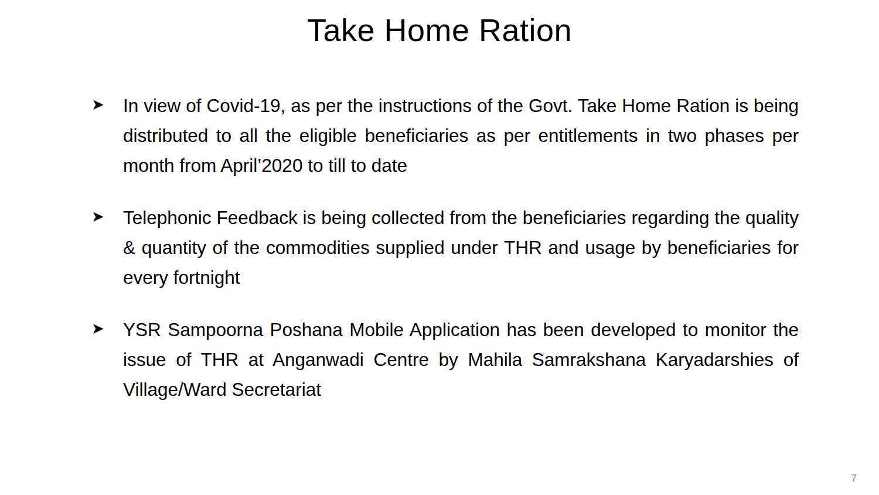Take Home Ration
In view of Covid-19, as per the instructions of the Govt. Take Home Ration is being distributed to all the eligible beneficiaries as per entitlements in two phases per month from April’2020 to till to date
Telephonic Feedback is being collected from the beneficiaries regarding the quality & quantity of the commodities supplied under THR and usage by beneficiaries for every fortnight
YSR Sampoorna Poshana Mobile Application has been developed to monitor the issue of THR at Anganwadi Centre by Mahila Samrakshana Karyadarshies of Village/Ward Secretariat
7